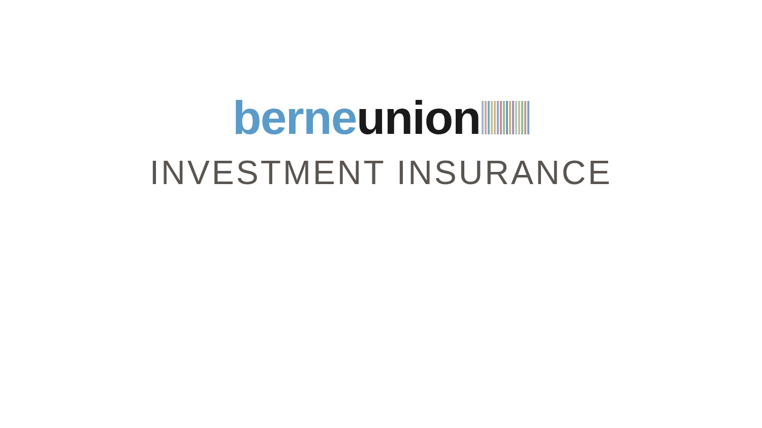berne union
INVESTMENT INSURANCE